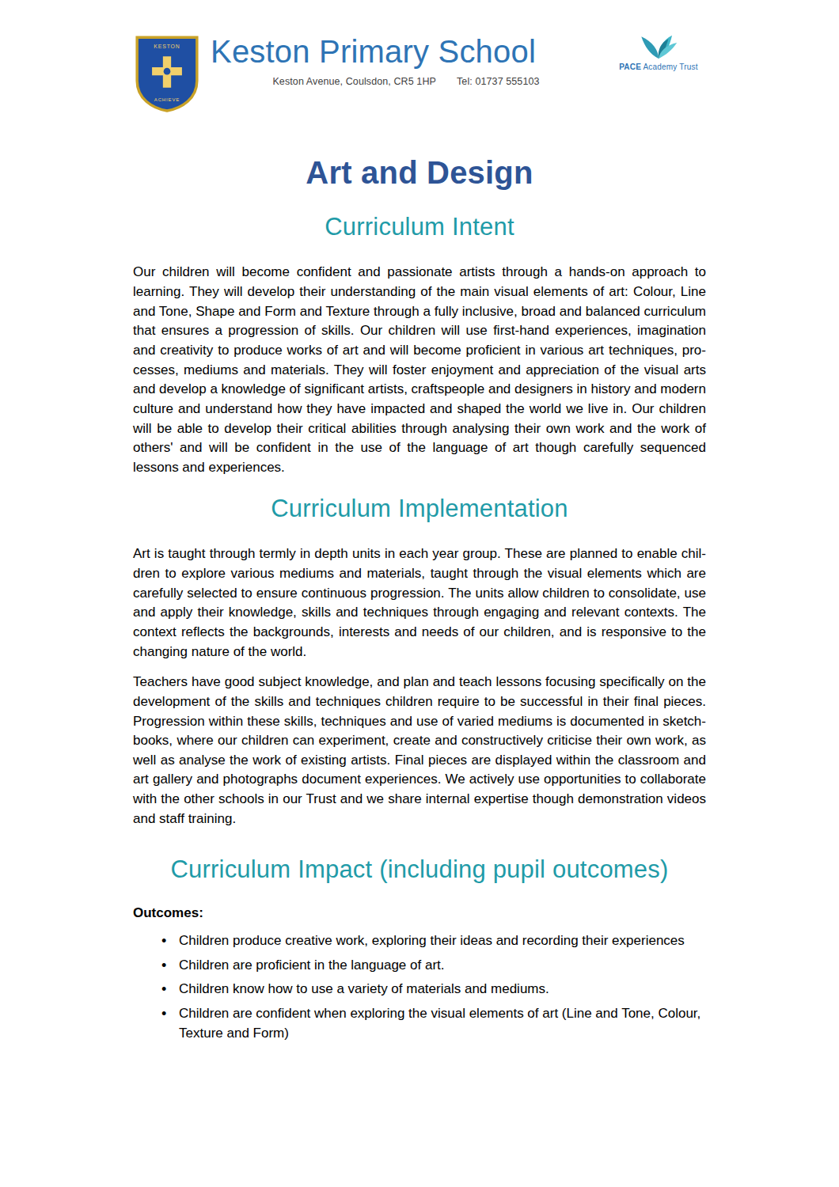KESTON ACHIEVE
Keston Primary School
Keston Avenue, Coulsdon, CR5 1HP Tel: 01737 555103
PACE Academy Trust
Art and Design
Curriculum Intent
Our children will become confident and passionate artists through a hands-on approach to learning. They will develop their understanding of the main visual elements of art: Colour, Line and Tone, Shape and Form and Texture through a fully inclusive, broad and balanced curriculum that ensures a progression of skills. Our children will use first-hand experiences, imagination and creativity to produce works of art and will become proficient in various art techniques, processes, mediums and materials. They will foster enjoyment and appreciation of the visual arts and develop a knowledge of significant artists, craftspeople and designers in history and modern culture and understand how they have impacted and shaped the world we live in. Our children will be able to develop their critical abilities through analysing their own work and the work of others' and will be confident in the use of the language of art though carefully sequenced lessons and experiences.
Curriculum Implementation
Art is taught through termly in depth units in each year group. These are planned to enable children to explore various mediums and materials, taught through the visual elements which are carefully selected to ensure continuous progression. The units allow children to consolidate, use and apply their knowledge, skills and techniques through engaging and relevant contexts. The context reflects the backgrounds, interests and needs of our children, and is responsive to the changing nature of the world.
Teachers have good subject knowledge, and plan and teach lessons focusing specifically on the development of the skills and techniques children require to be successful in their final pieces. Progression within these skills, techniques and use of varied mediums is documented in sketchbooks, where our children can experiment, create and constructively criticise their own work, as well as analyse the work of existing artists. Final pieces are displayed within the classroom and art gallery and photographs document experiences. We actively use opportunities to collaborate with the other schools in our Trust and we share internal expertise though demonstration videos and staff training.
Curriculum Impact (including pupil outcomes)
Outcomes:
Children produce creative work, exploring their ideas and recording their experiences
Children are proficient in the language of art.
Children know how to use a variety of materials and mediums.
Children are confident when exploring the visual elements of art (Line and Tone, Colour, Texture and Form)